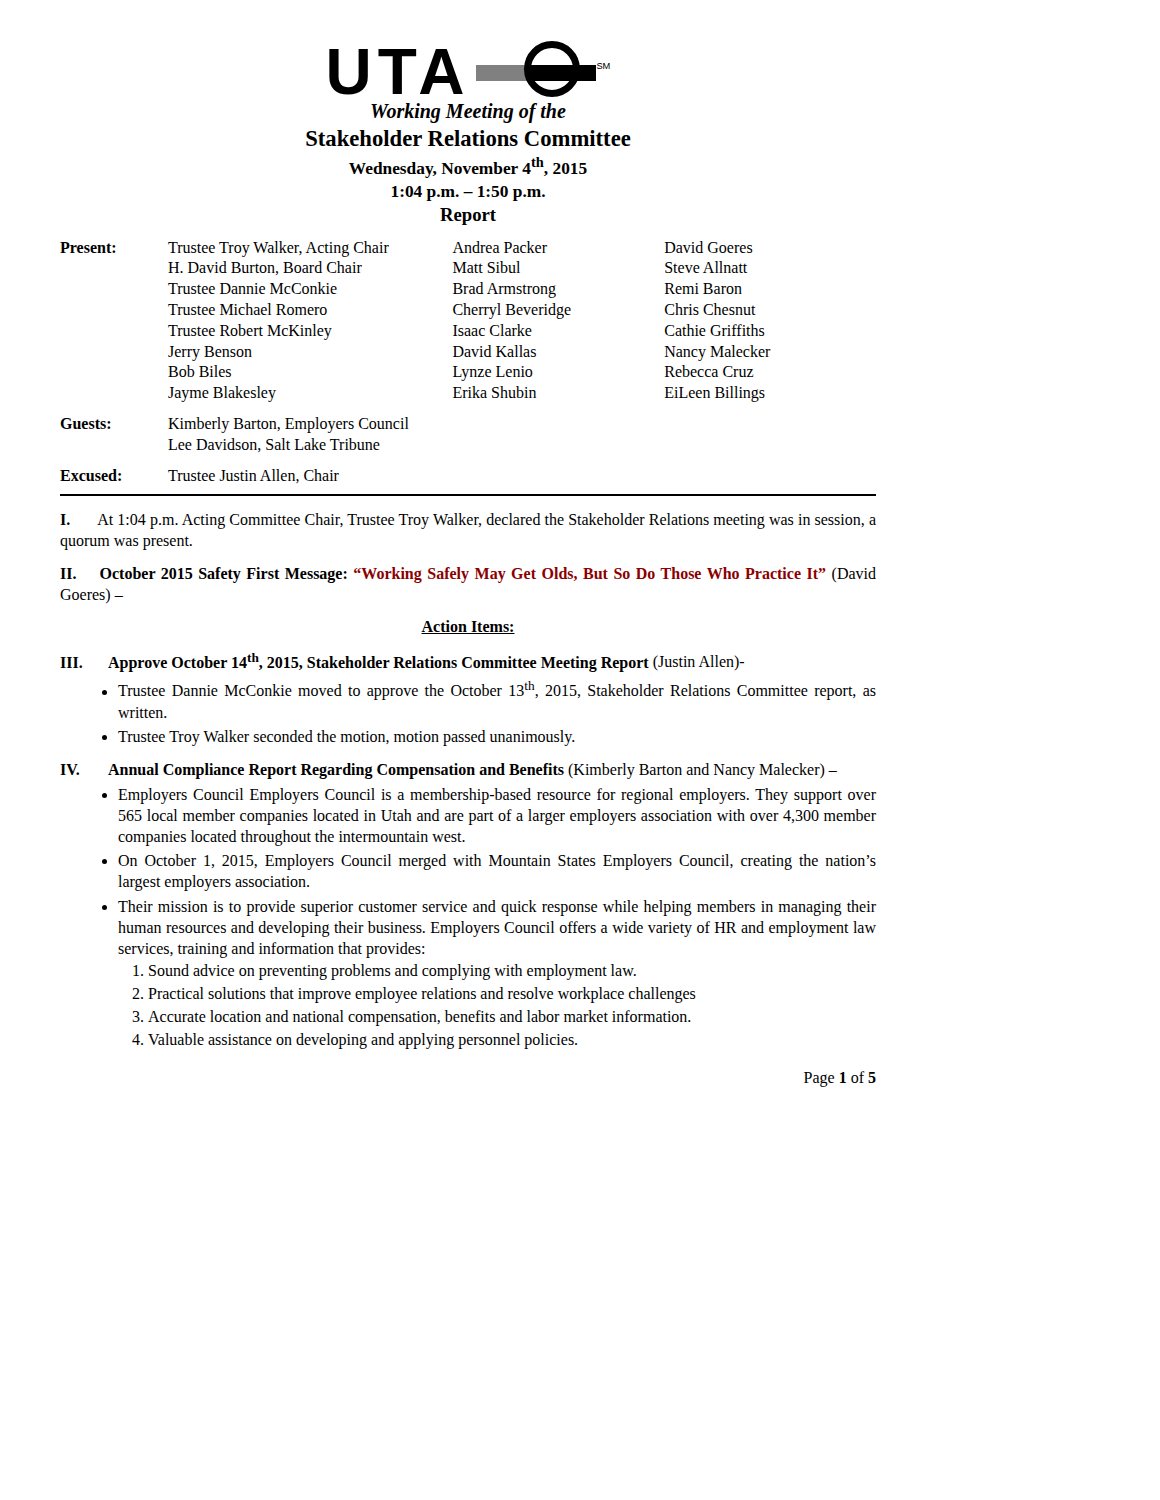UTA SM
Working Meeting of the
Stakeholder Relations Committee
Wednesday, November 4th, 2015
1:04 p.m. – 1:50 p.m.
Report
| Present: | Trustee Troy Walker, Acting Chair | Andrea Packer | David Goeres |
| | H. David Burton, Board Chair | Matt Sibul | Steve Allnatt |
| | Trustee Dannie McConkie | Brad Armstrong | Remi Baron |
| | Trustee Michael Romero | Cherryl Beveridge | Chris Chesnut |
| | Trustee Robert McKinley | Isaac Clarke | Cathie Griffiths |
| | Jerry Benson | David Kallas | Nancy Malecker |
| | Bob Biles | Lynze Lenio | Rebecca Cruz |
| | Jayme Blakesley | Erika Shubin | EiLeen Billings |
| Guests: | Kimberly Barton, Employers Council |
| | Lee Davidson, Salt Lake Tribune |
| Excused: | Trustee Justin Allen, Chair |
I. At 1:04 p.m. Acting Committee Chair, Trustee Troy Walker, declared the Stakeholder Relations meeting was in session, a quorum was present.
II. October 2015 Safety First Message: “Working Safely May Get Olds, But So Do Those Who Practice It” (David Goeres) –
Action Items:
III. Approve October 14th, 2015, Stakeholder Relations Committee Meeting Report (Justin Allen)-
Trustee Dannie McConkie moved to approve the October 13th, 2015, Stakeholder Relations Committee report, as written.
Trustee Troy Walker seconded the motion, motion passed unanimously.
IV. Annual Compliance Report Regarding Compensation and Benefits (Kimberly Barton and Nancy Malecker) –
Employers Council Employers Council is a membership-based resource for regional employers. They support over 565 local member companies located in Utah and are part of a larger employers association with over 4,300 member companies located throughout the intermountain west.
On October 1, 2015, Employers Council merged with Mountain States Employers Council, creating the nation’s largest employers association.
Their mission is to provide superior customer service and quick response while helping members in managing their human resources and developing their business. Employers Council offers a wide variety of HR and employment law services, training and information that provides:
Sound advice on preventing problems and complying with employment law.
Practical solutions that improve employee relations and resolve workplace challenges
Accurate location and national compensation, benefits and labor market information.
Valuable assistance on developing and applying personnel policies.
Page 1 of 5